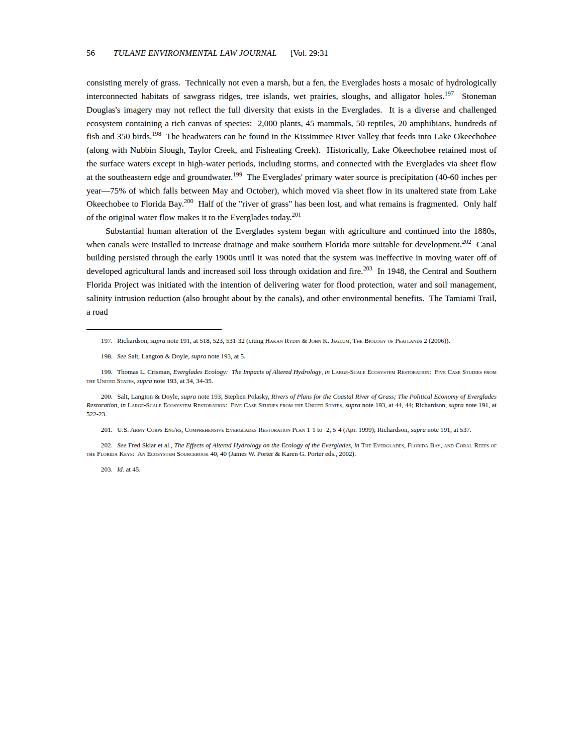56 TULANE ENVIRONMENTAL LAW JOURNAL [Vol. 29:31
consisting merely of grass. Technically not even a marsh, but a fen, the Everglades hosts a mosaic of hydrologically interconnected habitats of sawgrass ridges, tree islands, wet prairies, sloughs, and alligator holes.197 Stoneman Douglas's imagery may not reflect the full diversity that exists in the Everglades. It is a diverse and challenged ecosystem containing a rich canvas of species: 2,000 plants, 45 mammals, 50 reptiles, 20 amphibians, hundreds of fish and 350 birds.198 The headwaters can be found in the Kissimmee River Valley that feeds into Lake Okeechobee (along with Nubbin Slough, Taylor Creek, and Fisheating Creek). Historically, Lake Okeechobee retained most of the surface waters except in high-water periods, including storms, and connected with the Everglades via sheet flow at the southeastern edge and groundwater.199 The Everglades' primary water source is precipitation (40-60 inches per year—75% of which falls between May and October), which moved via sheet flow in its unaltered state from Lake Okeechobee to Florida Bay.200 Half of the "river of grass" has been lost, and what remains is fragmented. Only half of the original water flow makes it to the Everglades today.201
Substantial human alteration of the Everglades system began with agriculture and continued into the 1880s, when canals were installed to increase drainage and make southern Florida more suitable for development.202 Canal building persisted through the early 1900s until it was noted that the system was ineffective in moving water off of developed agricultural lands and increased soil loss through oxidation and fire.203 In 1948, the Central and Southern Florida Project was initiated with the intention of delivering water for flood protection, water and soil management, salinity intrusion reduction (also brought about by the canals), and other environmental benefits. The Tamiami Trail, a road
197. Richardson, supra note 191, at 518, 523, 531-32 (citing Hakan Rydin & John K. Jeglum, The Biology of Peatlands 2 (2006)).
198. See Salt, Langton & Doyle, supra note 193, at 5.
199. Thomas L. Crisman, Everglades Ecology: The Impacts of Altered Hydrology, in Large-Scale Ecosystem Restoration: Five Case Studies from the United States, supra note 193, at 34, 34-35.
200. Salt, Langton & Doyle, supra note 193; Stephen Polasky, Rivers of Plans for the Coastal River of Grass; The Political Economy of Everglades Restoration, in Large-Scale Ecosystem Restoration: Five Case Studies from the United States, supra note 193, at 44, 44; Richardson, supra note 191, at 522-23.
201. U.S. Army Corps Eng'rs, Comprehensive Everglades Restoration Plan 1-1 to -2, 5-4 (Apr. 1999); Richardson, supra note 191, at 537.
202. See Fred Sklar et al., The Effects of Altered Hydrology on the Ecology of the Everglades, in The Everglades, Florida Bay, and Coral Reefs of the Florida Keys: An Ecosystem Sourcebook 40, 40 (James W. Porter & Karen G. Porter eds., 2002).
203. Id. at 45.